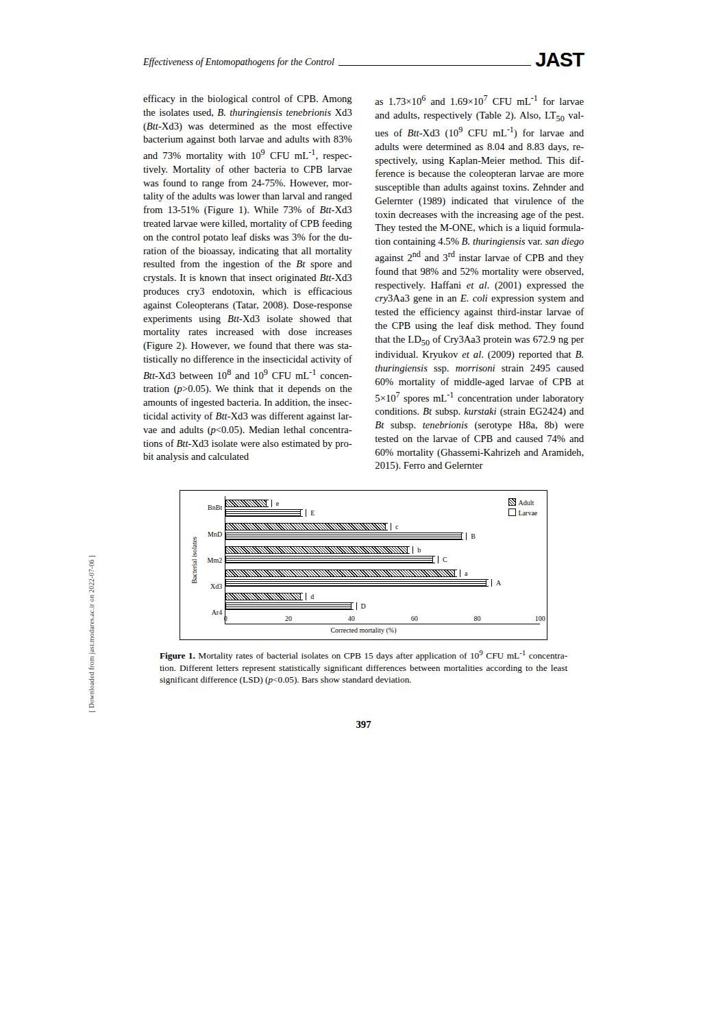[ Downloaded from jast.modares.ac.ir on 2022-07-06 ]
Effectiveness of Entomopathogens for the Control
JAST
efficacy in the biological control of CPB. Among the isolates used, B. thuringiensis tenebrionis Xd3 (Btt-Xd3) was determined as the most effective bacterium against both larvae and adults with 83% and 73% mortality with 109 CFU mL-1, respectively. Mortality of other bacteria to CPB larvae was found to range from 24-75%. However, mortality of the adults was lower than larval and ranged from 13-51% (Figure 1). While 73% of Btt-Xd3 treated larvae were killed, mortality of CPB feeding on the control potato leaf disks was 3% for the duration of the bioassay, indicating that all mortality resulted from the ingestion of the Bt spore and crystals. It is known that insect originated Btt-Xd3 produces cry3 endotoxin, which is efficacious against Coleopterans (Tatar, 2008). Dose-response experiments using Btt-Xd3 isolate showed that mortality rates increased with dose increases (Figure 2). However, we found that there was statistically no difference in the insecticidal activity of Btt-Xd3 between 108 and 109 CFU mL-1 concentration (p>0.05). We think that it depends on the amounts of ingested bacteria. In addition, the insecticidal activity of Btt-Xd3 was different against larvae and adults (p<0.05). Median lethal concentrations of Btt-Xd3 isolate were also estimated by probit analysis and calculated
as 1.73×106 and 1.69×107 CFU mL-1 for larvae and adults, respectively (Table 2). Also, LT50 values of Btt-Xd3 (109 CFU mL-1) for larvae and adults were determined as 8.04 and 8.83 days, respectively, using Kaplan-Meier method. This difference is because the coleopteran larvae are more susceptible than adults against toxins. Zehnder and Gelernter (1989) indicated that virulence of the toxin decreases with the increasing age of the pest. They tested the M-ONE, which is a liquid formulation containing 4.5% B. thuringiensis var. san diego against 2nd and 3rd instar larvae of CPB and they found that 98% and 52% mortality were observed, respectively. Haffani et al. (2001) expressed the cry3Aa3 gene in an E. coli expression system and tested the efficiency against third-instar larvae of the CPB using the leaf disk method. They found that the LD50 of Cry3Aa3 protein was 672.9 ng per individual. Kryukov et al. (2009) reported that B. thuringiensis ssp. morrisoni strain 2495 caused 60% mortality of middle-aged larvae of CPB at 5×107 spores mL-1 concentration under laboratory conditions. Bt subsp. kurstaki (strain EG2424) and Bt subsp. tenebrionis (serotype H8a, 8b) were tested on the larvae of CPB and caused 74% and 60% mortality (Ghassemi-Kahrizeh and Aramideh, 2015). Ferro and Gelernter
Bacterial isolates
BnBt
MnD
Mm2
Xd3
Ar4
Adult
Larvae
e
E
c
B
b
C
a
A
d
D
0 20 40 60 80 100
Corrected mortality (%)
Figure 1. Mortality rates of bacterial isolates on CPB 15 days after application of 109 CFU mL-1 concentration. Different letters represent statistically significant differences between mortalities according to the least significant difference (LSD) (p<0.05). Bars show standard deviation.
397